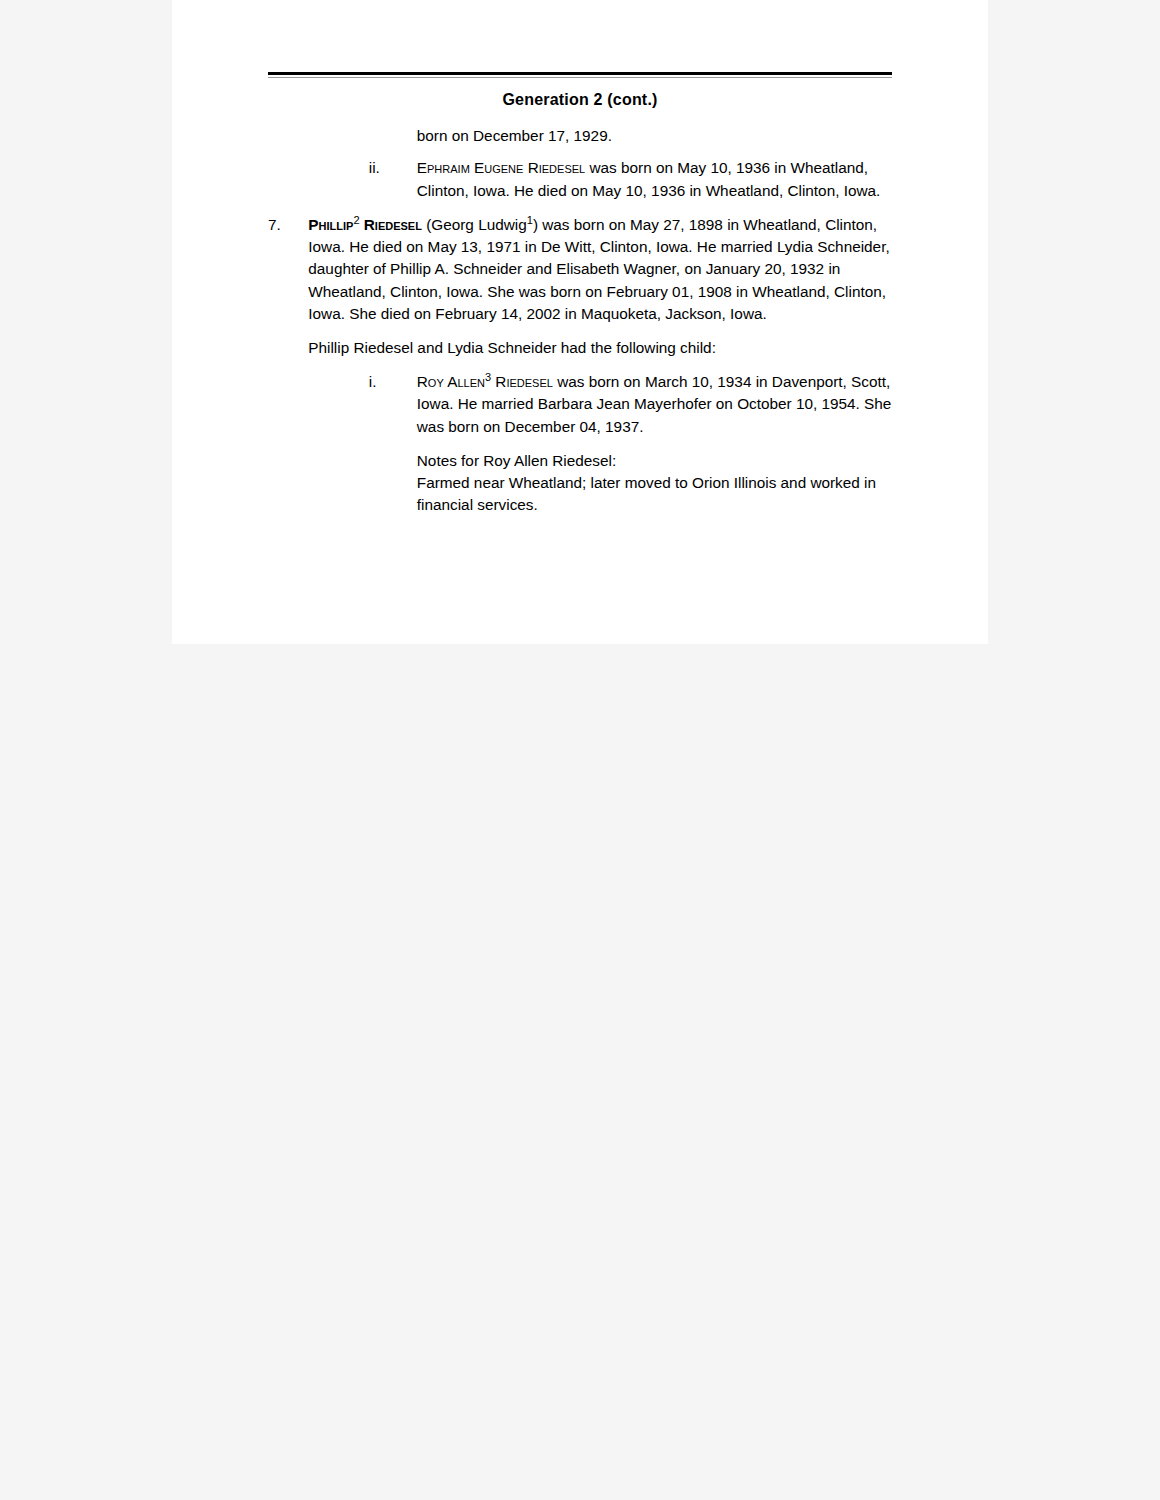Generation 2 (cont.)
born on December 17, 1929.
ii.
Ephraim Eugene Riedesel was born on May 10, 1936 in Wheatland, Clinton, Iowa. He died on May 10, 1936 in Wheatland, Clinton, Iowa.
7.
Phillip2 Riedesel (Georg Ludwig1) was born on May 27, 1898 in Wheatland, Clinton, Iowa. He died on May 13, 1971 in De Witt, Clinton, Iowa. He married Lydia Schneider, daughter of Phillip A. Schneider and Elisabeth Wagner, on January 20, 1932 in Wheatland, Clinton, Iowa. She was born on February 01, 1908 in Wheatland, Clinton, Iowa. She died on February 14, 2002 in Maquoketa, Jackson, Iowa.
Phillip Riedesel and Lydia Schneider had the following child:
i.
Roy Allen3 Riedesel was born on March 10, 1934 in Davenport, Scott, Iowa. He married Barbara Jean Mayerhofer on October 10, 1954. She was born on December 04, 1937.
Notes for Roy Allen Riedesel:
Farmed near Wheatland; later moved to Orion Illinois and worked in financial services.